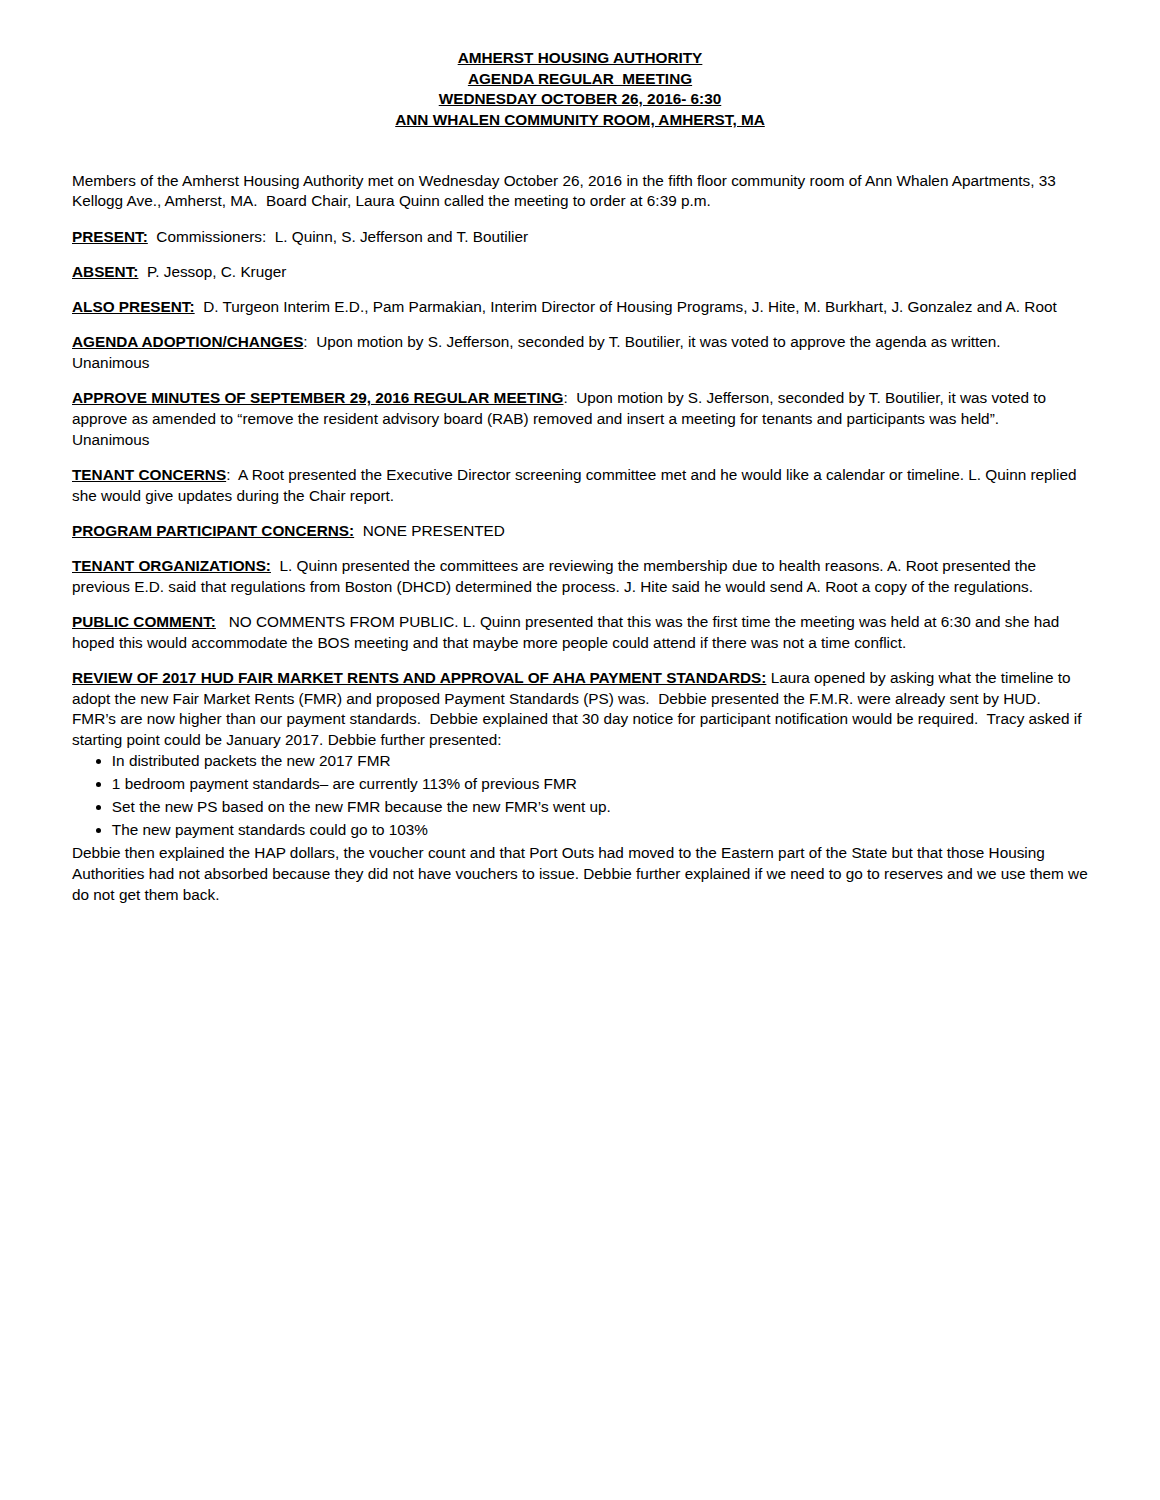AMHERST HOUSING AUTHORITY
AGENDA REGULAR MEETING
WEDNESDAY OCTOBER 26, 2016- 6:30
ANN WHALEN COMMUNITY ROOM, AMHERST, MA
Members of the Amherst Housing Authority met on Wednesday October 26, 2016 in the fifth floor community room of Ann Whalen Apartments, 33 Kellogg Ave., Amherst, MA. Board Chair, Laura Quinn called the meeting to order at 6:39 p.m.
PRESENT: Commissioners: L. Quinn, S. Jefferson and T. Boutilier
ABSENT: P. Jessop, C. Kruger
ALSO PRESENT: D. Turgeon Interim E.D., Pam Parmakian, Interim Director of Housing Programs, J. Hite, M. Burkhart, J. Gonzalez and A. Root
AGENDA ADOPTION/CHANGES: Upon motion by S. Jefferson, seconded by T. Boutilier, it was voted to approve the agenda as written. Unanimous
APPROVE MINUTES OF SEPTEMBER 29, 2016 REGULAR MEETING: Upon motion by S. Jefferson, seconded by T. Boutilier, it was voted to approve as amended to “remove the resident advisory board (RAB) removed and insert a meeting for tenants and participants was held”. Unanimous
TENANT CONCERNS: A Root presented the Executive Director screening committee met and he would like a calendar or timeline. L. Quinn replied she would give updates during the Chair report.
PROGRAM PARTICIPANT CONCERNS: NONE PRESENTED
TENANT ORGANIZATIONS: L. Quinn presented the committees are reviewing the membership due to health reasons. A. Root presented the previous E.D. said that regulations from Boston (DHCD) determined the process. J. Hite said he would send A. Root a copy of the regulations.
PUBLIC COMMENT: NO COMMENTS FROM PUBLIC. L. Quinn presented that this was the first time the meeting was held at 6:30 and she had hoped this would accommodate the BOS meeting and that maybe more people could attend if there was not a time conflict.
REVIEW OF 2017 HUD FAIR MARKET RENTS AND APPROVAL OF AHA PAYMENT STANDARDS: Laura opened by asking what the timeline to adopt the new Fair Market Rents (FMR) and proposed Payment Standards (PS) was. Debbie presented the F.M.R. were already sent by HUD. FMR’s are now higher than our payment standards. Debbie explained that 30 day notice for participant notification would be required. Tracy asked if starting point could be January 2017. Debbie further presented:
In distributed packets the new 2017 FMR
1 bedroom payment standards– are currently 113% of previous FMR
Set the new PS based on the new FMR because the new FMR’s went up.
The new payment standards could go to 103%
Debbie then explained the HAP dollars, the voucher count and that Port Outs had moved to the Eastern part of the State but that those Housing Authorities had not absorbed because they did not have vouchers to issue. Debbie further explained if we need to go to reserves and we use them we do not get them back.